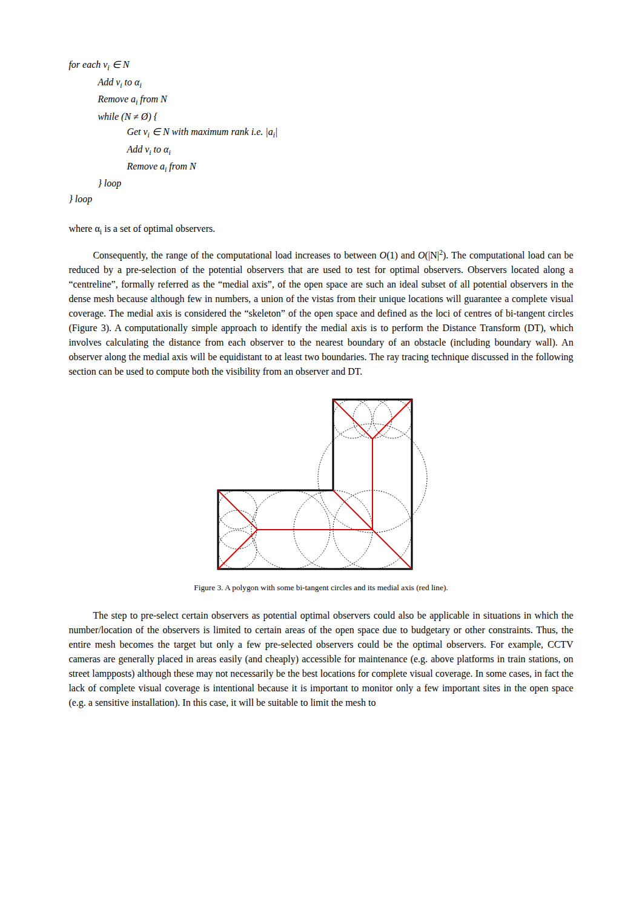for each vi ∈ N Add vi to αi Remove ai from N while (N ≠ Ø) { Get vi ∈ N with maximum rank i.e. |ai| Add vi to αi Remove ai from N } loop } loop
where αi is a set of optimal observers.
Consequently, the range of the computational load increases to between O(1) and O(|N|2). The computational load can be reduced by a pre-selection of the potential observers that are used to test for optimal observers. Observers located along a “centreline”, formally referred as the “medial axis”, of the open space are such an ideal subset of all potential observers in the dense mesh because although few in numbers, a union of the vistas from their unique locations will guarantee a complete visual coverage. The medial axis is considered the “skeleton” of the open space and defined as the loci of centres of bi-tangent circles (Figure 3). A computationally simple approach to identify the medial axis is to perform the Distance Transform (DT), which involves calculating the distance from each observer to the nearest boundary of an obstacle (including boundary wall). An observer along the medial axis will be equidistant to at least two boundaries. The ray tracing technique discussed in the following section can be used to compute both the visibility from an observer and DT.
Figure 3. A polygon with some bi-tangent circles and its medial axis (red line).
The step to pre-select certain observers as potential optimal observers could also be applicable in situations in which the number/location of the observers is limited to certain areas of the open space due to budgetary or other constraints. Thus, the entire mesh becomes the target but only a few pre-selected observers could be the optimal observers. For example, CCTV cameras are generally placed in areas easily (and cheaply) accessible for maintenance (e.g. above platforms in train stations, on street lampposts) although these may not necessarily be the best locations for complete visual coverage. In some cases, in fact the lack of complete visual coverage is intentional because it is important to monitor only a few important sites in the open space (e.g. a sensitive installation). In this case, it will be suitable to limit the mesh to